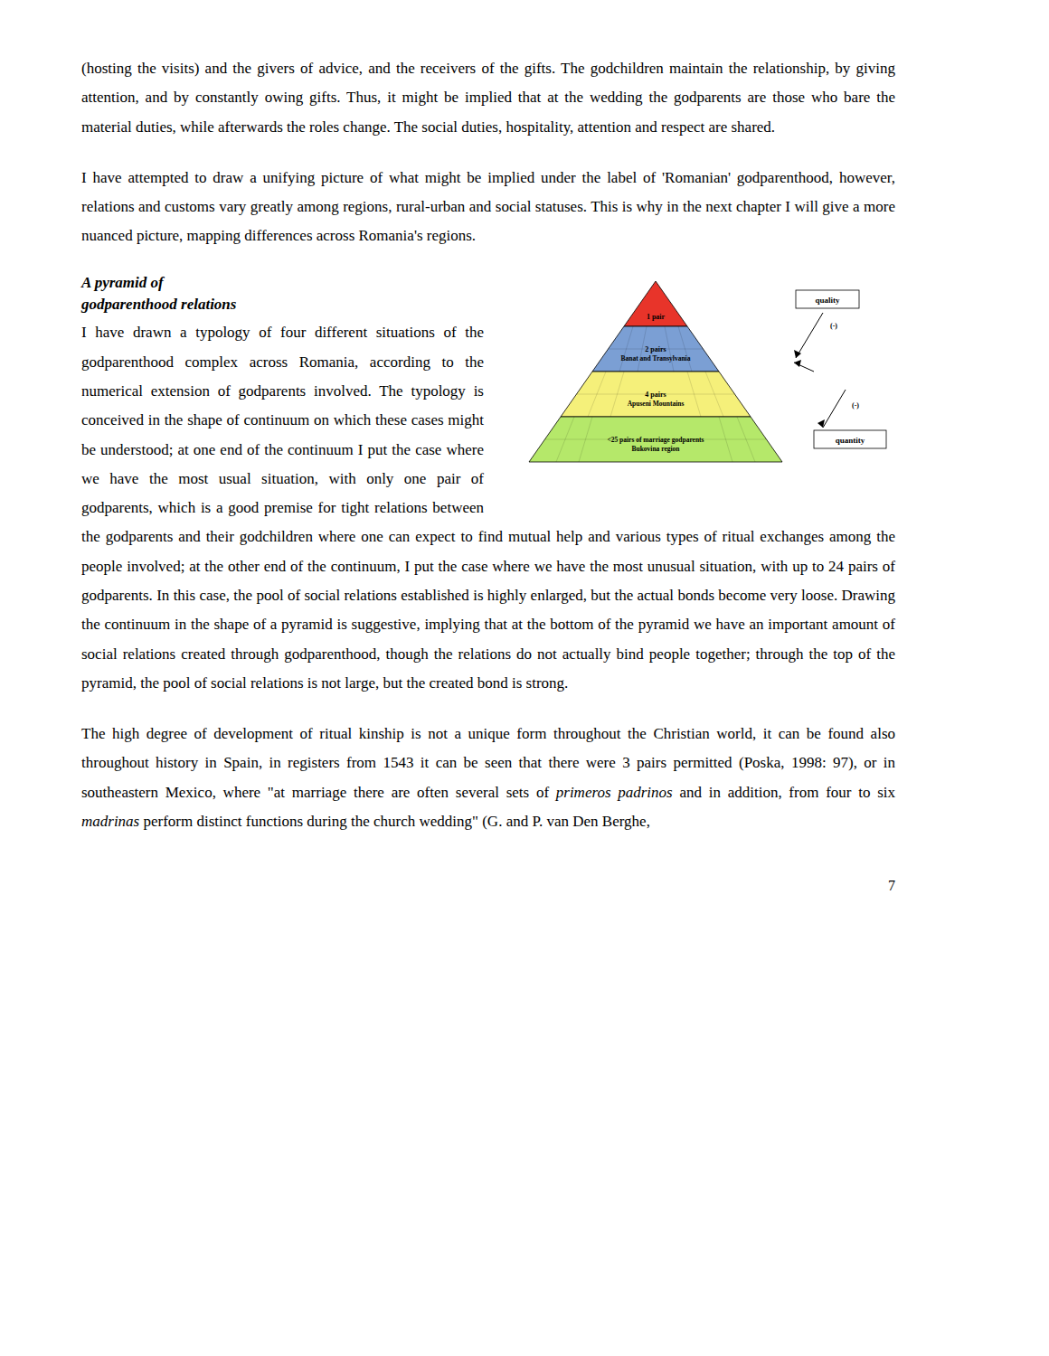(hosting the visits) and the givers of advice, and the receivers of the gifts. The godchildren maintain the relationship, by giving attention, and by constantly owing gifts. Thus, it might be implied that at the wedding the godparents are those who bare the material duties, while afterwards the roles change. The social duties, hospitality, attention and respect are shared.
I have attempted to draw a unifying picture of what might be implied under the label of 'Romanian' godparenthood, however, relations and customs vary greatly among regions, rural-urban and social statuses. This is why in the next chapter I will give a more nuanced picture, mapping differences across Romania's regions.
1 pair 2 pairs Banat and Transylvania 4 pairs Apuseni Mountains <25 pairs of marriage godparents Bukovina region quality quantity (-) (-)
A pyramid of
godparenthood relations
I have drawn a typology of four different situations of the godparenthood complex across Romania, according to the numerical extension of godparents involved. The typology is conceived in the shape of continuum on which these cases might be understood; at one end of the continuum I put the case where we have the most usual situation, with only one pair of godparents, which is a good premise for tight relations between the godparents and their godchildren where one can expect to find mutual help and various types of ritual exchanges among the people involved; at the other end of the continuum, I put the case where we have the most unusual situation, with up to 24 pairs of godparents. In this case, the pool of social relations established is highly enlarged, but the actual bonds become very loose. Drawing the continuum in the shape of a pyramid is suggestive, implying that at the bottom of the pyramid we have an important amount of social relations created through godparenthood, though the relations do not actually bind people together; through the top of the pyramid, the pool of social relations is not large, but the created bond is strong.
The high degree of development of ritual kinship is not a unique form throughout the Christian world, it can be found also throughout history in Spain, in registers from 1543 it can be seen that there were 3 pairs permitted (Poska, 1998: 97), or in southeastern Mexico, where "at marriage there are often several sets of primeros padrinos and in addition, from four to six madrinas perform distinct functions during the church wedding" (G. and P. van Den Berghe,
7